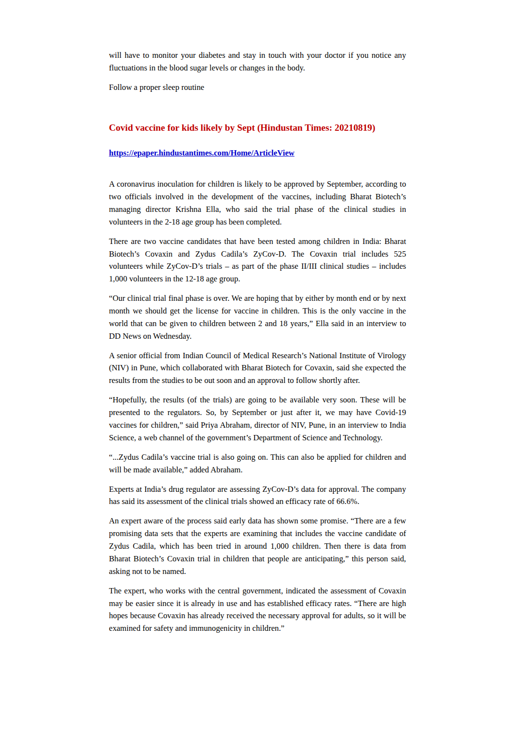will have to monitor your diabetes and stay in touch with your doctor if you notice any fluctuations in the blood sugar levels or changes in the body.
Follow a proper sleep routine
Covid vaccine for kids likely by Sept (Hindustan Times: 20210819)
https://epaper.hindustantimes.com/Home/ArticleView
A coronavirus inoculation for children is likely to be approved by September, according to two officials involved in the development of the vaccines, including Bharat Biotech’s managing director Krishna Ella, who said the trial phase of the clinical studies in volunteers in the 2-18 age group has been completed.
There are two vaccine candidates that have been tested among children in India: Bharat Biotech’s Covaxin and Zydus Cadila’s ZyCov-D. The Covaxin trial includes 525 volunteers while ZyCov-D’s trials – as part of the phase II/III clinical studies – includes 1,000 volunteers in the 12-18 age group.
“Our clinical trial final phase is over. We are hoping that by either by month end or by next month we should get the license for vaccine in children. This is the only vaccine in the world that can be given to children between 2 and 18 years,” Ella said in an interview to DD News on Wednesday.
A senior official from Indian Council of Medical Research’s National Institute of Virology (NIV) in Pune, which collaborated with Bharat Biotech for Covaxin, said she expected the results from the studies to be out soon and an approval to follow shortly after.
“Hopefully, the results (of the trials) are going to be available very soon. These will be presented to the regulators. So, by September or just after it, we may have Covid-19 vaccines for children,” said Priya Abraham, director of NIV, Pune, in an interview to India Science, a web channel of the government’s Department of Science and Technology.
“...Zydus Cadila’s vaccine trial is also going on. This can also be applied for children and will be made available,” added Abraham.
Experts at India’s drug regulator are assessing ZyCov-D’s data for approval. The company has said its assessment of the clinical trials showed an efficacy rate of 66.6%.
An expert aware of the process said early data has shown some promise. “There are a few promising data sets that the experts are examining that includes the vaccine candidate of Zydus Cadila, which has been tried in around 1,000 children. Then there is data from Bharat Biotech’s Covaxin trial in children that people are anticipating,” this person said, asking not to be named.
The expert, who works with the central government, indicated the assessment of Covaxin may be easier since it is already in use and has established efficacy rates. “There are high hopes because Covaxin has already received the necessary approval for adults, so it will be examined for safety and immunogenicity in children.”